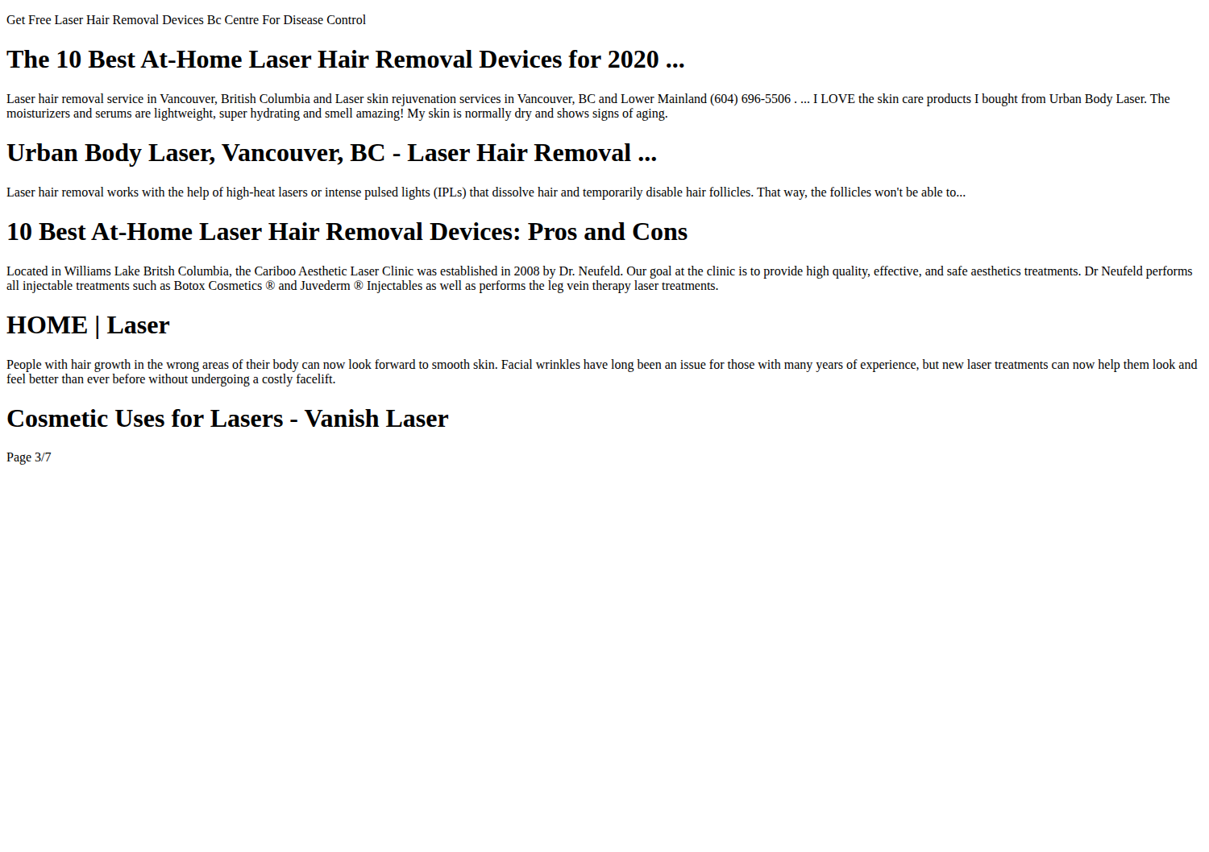Get Free Laser Hair Removal Devices Bc Centre For Disease Control
The 10 Best At-Home Laser Hair Removal Devices for 2020 ...
Laser hair removal service in Vancouver, British Columbia and Laser skin rejuvenation services in Vancouver, BC and Lower Mainland (604) 696-5506 . ... I LOVE the skin care products I bought from Urban Body Laser. The moisturizers and serums are lightweight, super hydrating and smell amazing! My skin is normally dry and shows signs of aging.
Urban Body Laser, Vancouver, BC - Laser Hair Removal ...
Laser hair removal works with the help of high-heat lasers or intense pulsed lights (IPLs) that dissolve hair and temporarily disable hair follicles. That way, the follicles won't be able to...
10 Best At-Home Laser Hair Removal Devices: Pros and Cons
Located in Williams Lake Britsh Columbia, the Cariboo Aesthetic Laser Clinic was established in 2008 by Dr. Neufeld. Our goal at the clinic is to provide high quality, effective, and safe aesthetics treatments. Dr Neufeld performs all injectable treatments such as Botox Cosmetics ® and Juvederm ® Injectables as well as performs the leg vein therapy laser treatments.
HOME | Laser
People with hair growth in the wrong areas of their body can now look forward to smooth skin. Facial wrinkles have long been an issue for those with many years of experience, but new laser treatments can now help them look and feel better than ever before without undergoing a costly facelift.
Cosmetic Uses for Lasers - Vanish Laser
Page 3/7